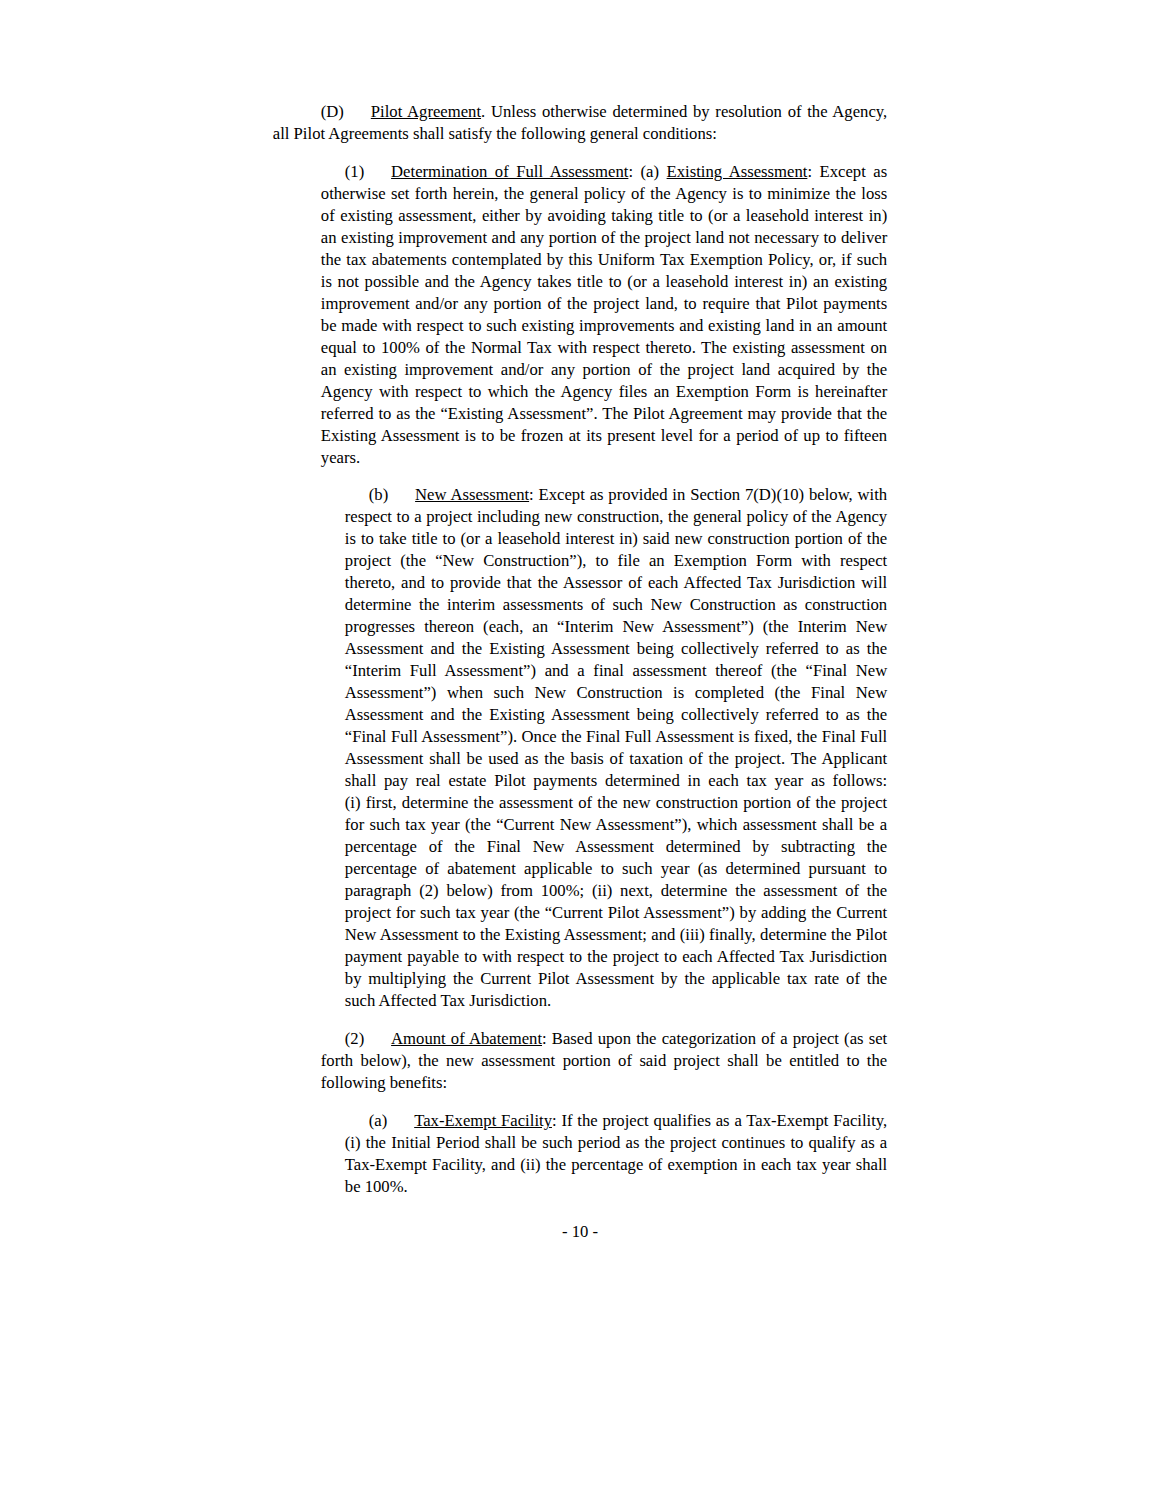(D) Pilot Agreement. Unless otherwise determined by resolution of the Agency, all Pilot Agreements shall satisfy the following general conditions:
(1) Determination of Full Assessment: (a) Existing Assessment: Except as otherwise set forth herein, the general policy of the Agency is to minimize the loss of existing assessment, either by avoiding taking title to (or a leasehold interest in) an existing improvement and any portion of the project land not necessary to deliver the tax abatements contemplated by this Uniform Tax Exemption Policy, or, if such is not possible and the Agency takes title to (or a leasehold interest in) an existing improvement and/or any portion of the project land, to require that Pilot payments be made with respect to such existing improvements and existing land in an amount equal to 100% of the Normal Tax with respect thereto. The existing assessment on an existing improvement and/or any portion of the project land acquired by the Agency with respect to which the Agency files an Exemption Form is hereinafter referred to as the “Existing Assessment”. The Pilot Agreement may provide that the Existing Assessment is to be frozen at its present level for a period of up to fifteen years.
(b) New Assessment: Except as provided in Section 7(D)(10) below, with respect to a project including new construction, the general policy of the Agency is to take title to (or a leasehold interest in) said new construction portion of the project (the “New Construction”), to file an Exemption Form with respect thereto, and to provide that the Assessor of each Affected Tax Jurisdiction will determine the interim assessments of such New Construction as construction progresses thereon (each, an “Interim New Assessment”) (the Interim New Assessment and the Existing Assessment being collectively referred to as the “Interim Full Assessment”) and a final assessment thereof (the “Final New Assessment”) when such New Construction is completed (the Final New Assessment and the Existing Assessment being collectively referred to as the “Final Full Assessment”). Once the Final Full Assessment is fixed, the Final Full Assessment shall be used as the basis of taxation of the project. The Applicant shall pay real estate Pilot payments determined in each tax year as follows: (i) first, determine the assessment of the new construction portion of the project for such tax year (the “Current New Assessment”), which assessment shall be a percentage of the Final New Assessment determined by subtracting the percentage of abatement applicable to such year (as determined pursuant to paragraph (2) below) from 100%; (ii) next, determine the assessment of the project for such tax year (the “Current Pilot Assessment”) by adding the Current New Assessment to the Existing Assessment; and (iii) finally, determine the Pilot payment payable to with respect to the project to each Affected Tax Jurisdiction by multiplying the Current Pilot Assessment by the applicable tax rate of the such Affected Tax Jurisdiction.
(2) Amount of Abatement: Based upon the categorization of a project (as set forth below), the new assessment portion of said project shall be entitled to the following benefits:
(a) Tax-Exempt Facility: If the project qualifies as a Tax-Exempt Facility, (i) the Initial Period shall be such period as the project continues to qualify as a Tax-Exempt Facility, and (ii) the percentage of exemption in each tax year shall be 100%.
- 10 -